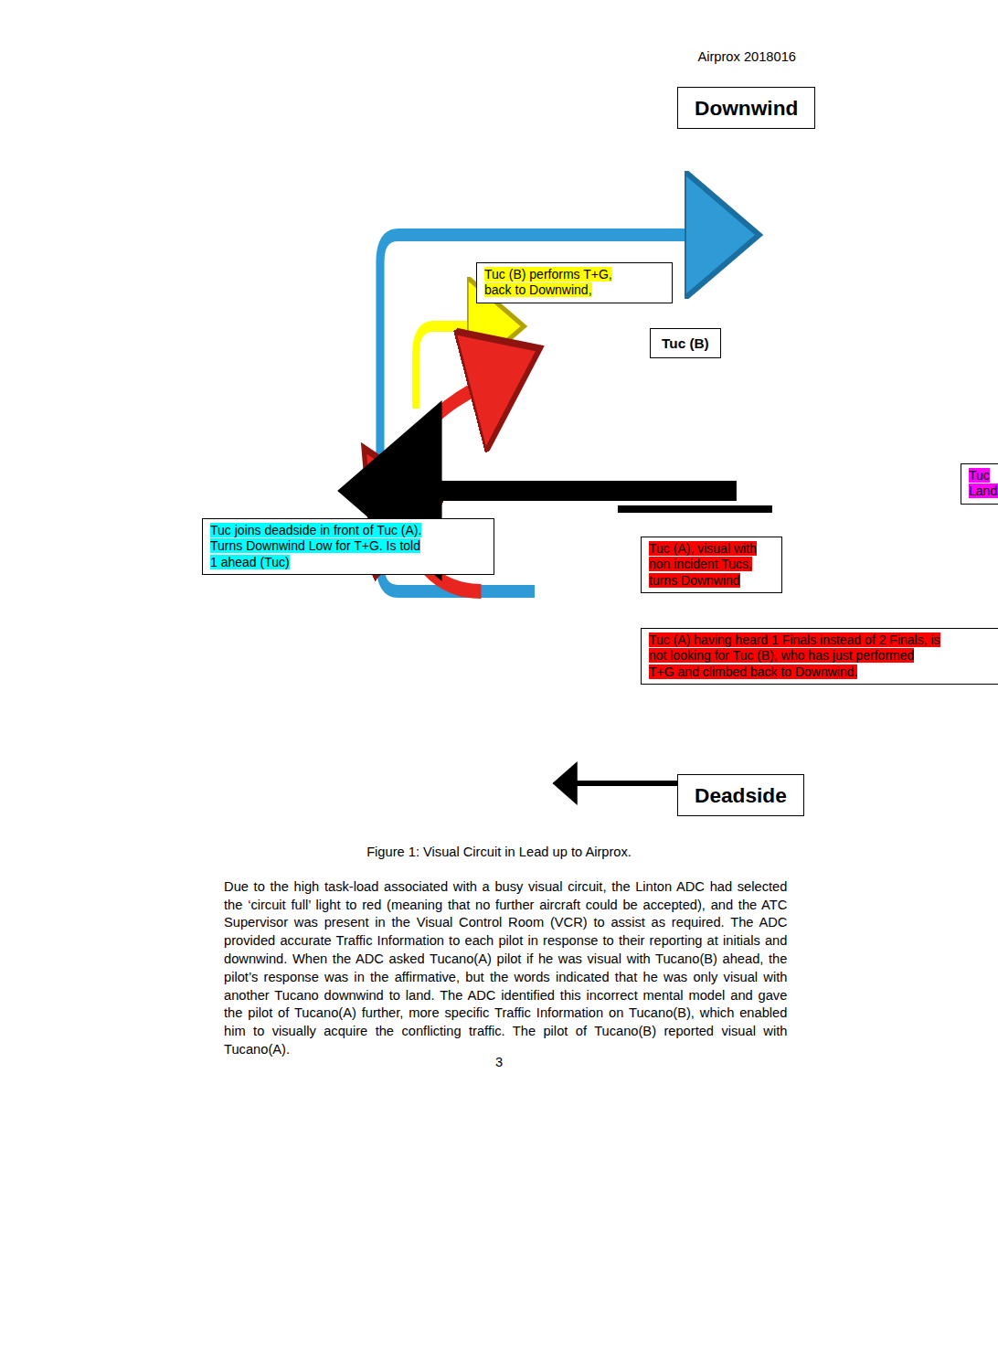Airprox 2018016
Downwind
Deadside
Tuc (B) performs T+G,
back to Downwind,
Tuc (B)
Tuc Lands
Tuc joins deadside in front of Tuc (A).
Turns Downwind Low for T+G. Is told
1 ahead (Tuc)
Tuc (A), visual with
non incident Tucs,
turns Downwind
Tuc (A) having heard 1 Finals instead of 2 Finals, is
not looking for Tuc (B), who has just performed
T+G and climbed back to Downwind.
Figure 1: Visual Circuit in Lead up to Airprox.
Due to the high task-load associated with a busy visual circuit, the Linton ADC had selected the ‘circuit full’ light to red (meaning that no further aircraft could be accepted), and the ATC Supervisor was present in the Visual Control Room (VCR) to assist as required. The ADC provided accurate Traffic Information to each pilot in response to their reporting at initials and downwind. When the ADC asked Tucano(A) pilot if he was visual with Tucano(B) ahead, the pilot’s response was in the affirmative, but the words indicated that he was only visual with another Tucano downwind to land. The ADC identified this incorrect mental model and gave the pilot of Tucano(A) further, more specific Traffic Information on Tucano(B), which enabled him to visually acquire the conflicting traffic. The pilot of Tucano(B) reported visual with Tucano(A).
3